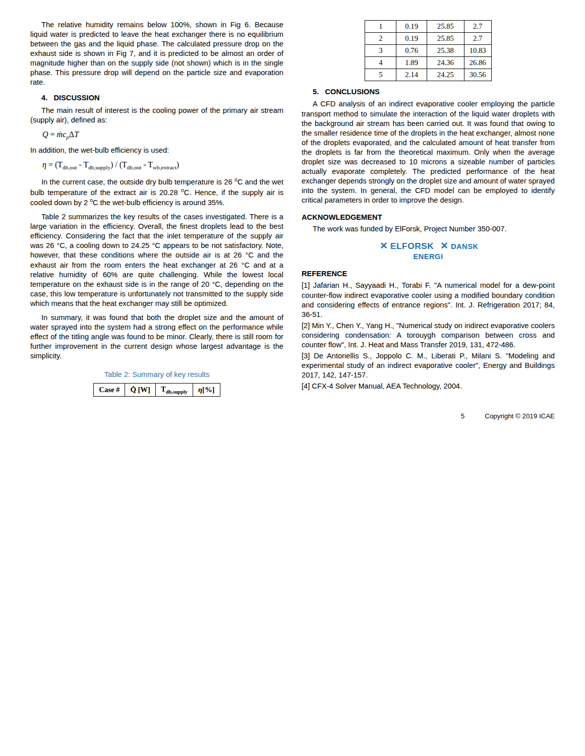The relative humidity remains below 100%, shown in Fig 6. Because liquid water is predicted to leave the heat exchanger there is no equilibrium between the gas and the liquid phase. The calculated pressure drop on the exhaust side is shown in Fig 7, and it is predicted to be almost an order of magnitude higher than on the supply side (not shown) which is in the single phase. This pressure drop will depend on the particle size and evaporation rate.
4. DISCUSSION
The main result of interest is the cooling power of the primary air stream (supply air), defined as:
Q = ṁcp ΔT
In addition, the wet-bulb efficiency is used:
η = (Tdb,out - Tdb,supply) / (Tdb,out - Twb,extract)
In the current case, the outside dry bulb temperature is 26 oC and the wet bulb temperature of the extract air is 20.28 oC. Hence, if the supply air is cooled down by 2 oC the wet-bulb efficiency is around 35%.
Table 2 summarizes the key results of the cases investigated. There is a large variation in the efficiency. Overall, the finest droplets lead to the best efficiency. Considering the fact that the inlet temperature of the supply air was 26 °C, a cooling down to 24.25 °C appears to be not satisfactory. Note, however, that these conditions where the outside air is at 26 °C and the exhaust air from the room enters the heat exchanger at 26 °C and at a relative humidity of 60% are quite challenging. While the lowest local temperature on the exhaust side is in the range of 20 °C, depending on the case, this low temperature is unfortunately not transmitted to the supply side which means that the heat exchanger may still be optimized.
In summary, it was found that both the droplet size and the amount of water sprayed into the system had a strong effect on the performance while effect of the titling angle was found to be minor. Clearly, there is still room for further improvement in the current design whose largest advantage is the simplicity.
Table 2: Summary of key results
| Case # | Q̇ [W] | T db,supply | η [%] |
| --- | --- | --- | --- |
| 1 | 0.19 | 25.85 | 2.7 |
| 2 | 0.19 | 25.85 | 2.7 |
| 3 | 0.76 | 25.38 | 10.83 |
| 4 | 1.89 | 24.36 | 26.86 |
| 5 | 2.14 | 24.25 | 30.56 |
5. CONCLUSIONS
A CFD analysis of an indirect evaporative cooler employing the particle transport method to simulate the interaction of the liquid water droplets with the background air stream has been carried out. It was found that owing to the smaller residence time of the droplets in the heat exchanger, almost none of the droplets evaporated, and the calculated amount of heat transfer from the droplets is far from the theoretical maximum. Only when the average droplet size was decreased to 10 microns a sizeable number of particles actually evaporate completely. The predicted performance of the heat exchanger depends strongly on the droplet size and amount of water sprayed into the system. In general, the CFD model can be employed to identify critical parameters in order to improve the design.
ACKNOWLEDGEMENT
The work was funded by ElForsk, Project Number 350-007.
✕ELFORSK ✕DANSK
ENERGI
REFERENCE
[1] Jafarian H., Sayyaadi H., Torabi F. "A numerical model for a dew-point counter-flow indirect evaporative cooler using a modified boundary condition and considering effects of entrance regions". Int. J. Refrigeration 2017; 84, 36-51.
[2] Min Y., Chen Y., Yang H., "Numerical study on indirect evaporative coolers considering condensation: A torouygh comparison between cross and counter flow", Int. J. Heat and Mass Transfer 2019, 131, 472-486.
[3] De Antonellis S., Joppolo C. M., Liberati P., Milani S. "Modeling and experimental study of an indirect evaporative cooler", Energy and Buildings 2017, 142, 147-157.
[4] CFX-4 Solver Manual, AEA Technology, 2004.
Copyright © 2019 ICAE 5